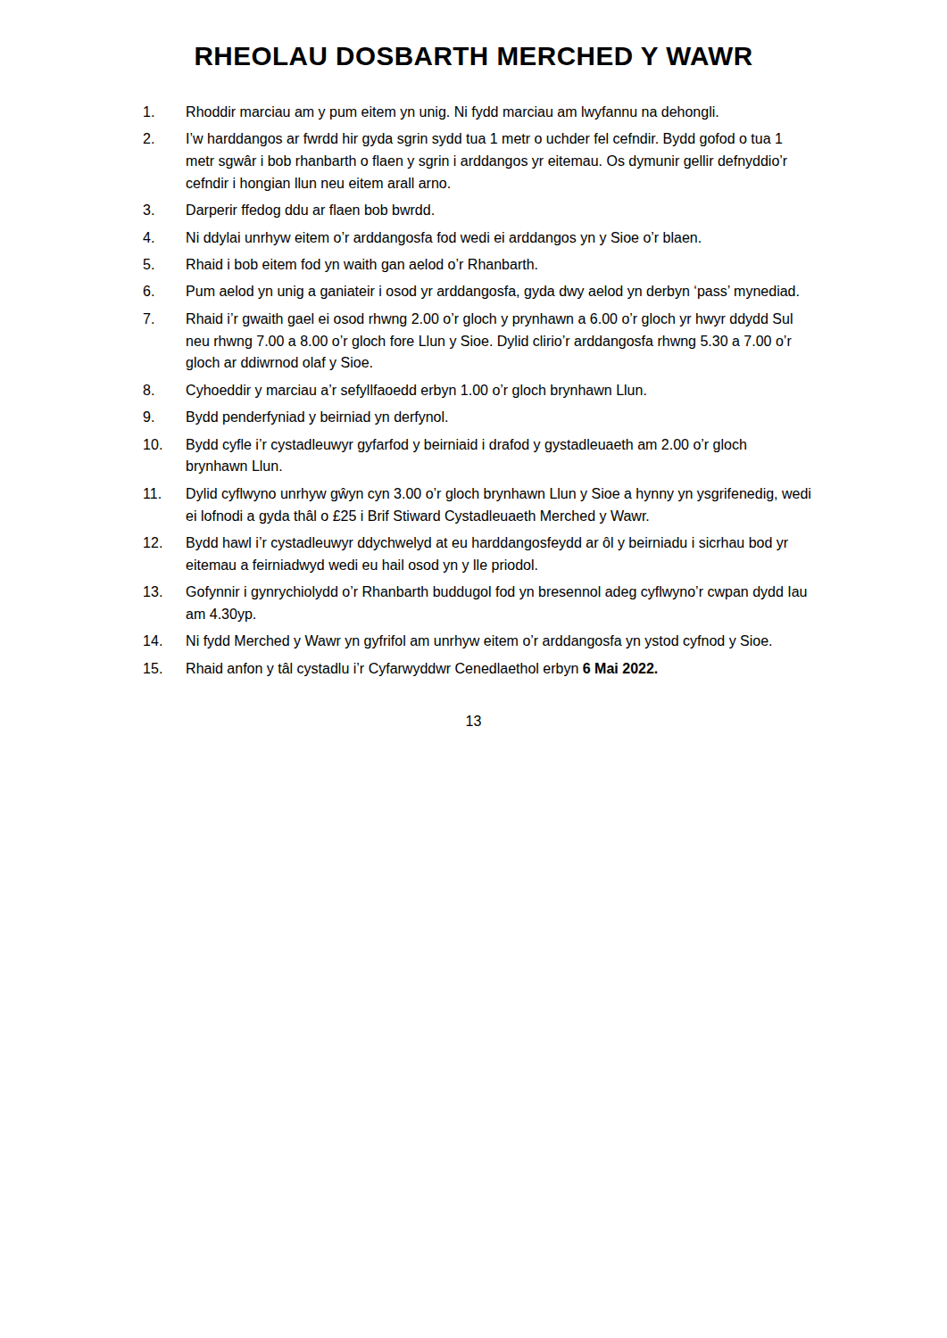RHEOLAU DOSBARTH MERCHED Y WAWR
Rhoddir marciau am y pum eitem yn unig. Ni fydd marciau am lwyfannu na dehongli.
I’w harddangos ar fwrdd hir gyda sgrin sydd tua 1 metr o uchder fel cefndir. Bydd gofod o tua 1 metr sgwâr i bob rhanbarth o flaen y sgrin i arddangos yr eitemau. Os dymunir gellir defnyddio’r cefndir i hongian llun neu eitem arall arno.
Darperir ffedog ddu ar flaen bob bwrdd.
Ni ddylai unrhyw eitem o’r arddangosfa fod wedi ei arddangos yn y Sioe o’r blaen.
Rhaid i bob eitem fod yn waith gan aelod o’r Rhanbarth.
Pum aelod yn unig a ganiateir i osod yr arddangosfa, gyda dwy aelod yn derbyn ‘pass’ mynediad.
Rhaid i’r gwaith gael ei osod rhwng 2.00 o’r gloch y prynhawn a 6.00 o’r gloch yr hwyr ddydd Sul neu rhwng 7.00 a 8.00 o’r gloch fore Llun y Sioe. Dylid clirio’r arddangosfa rhwng 5.30 a 7.00 o’r gloch ar ddiwrnod olaf y Sioe.
Cyhoeddir y marciau a’r sefyllfaoedd erbyn 1.00 o’r gloch brynhawn Llun.
Bydd penderfyniad y beirniad yn derfynol.
Bydd cyfle i’r cystadleuwyr gyfarfod y beirniaid i drafod y gystadleuaeth am 2.00 o’r gloch brynhawn Llun.
Dylid cyflwyno unrhyw gŵyn cyn 3.00 o’r gloch brynhawn Llun y Sioe a hynny yn ysgrifenedig, wedi ei lofnodi a gyda thâl o £25 i Brif Stiward Cystadleuaeth Merched y Wawr.
Bydd hawl i’r cystadleuwyr ddychwelyd at eu harddangosfeydd ar ôl y beirniadu i sicrhau bod yr eitemau a feirniadwyd wedi eu hail osod yn y lle priodol.
Gofynnir i gynrychiolydd o’r Rhanbarth buddugol fod yn bresennol adeg cyflwyno’r cwpan dydd Iau am 4.30yp.
Ni fydd Merched y Wawr yn gyfrifol am unrhyw eitem o’r arddangosfa yn ystod cyfnod y Sioe.
Rhaid anfon y tâl cystadlu i’r Cyfarwyddwr Cenedlaethol erbyn 6 Mai 2022.
13